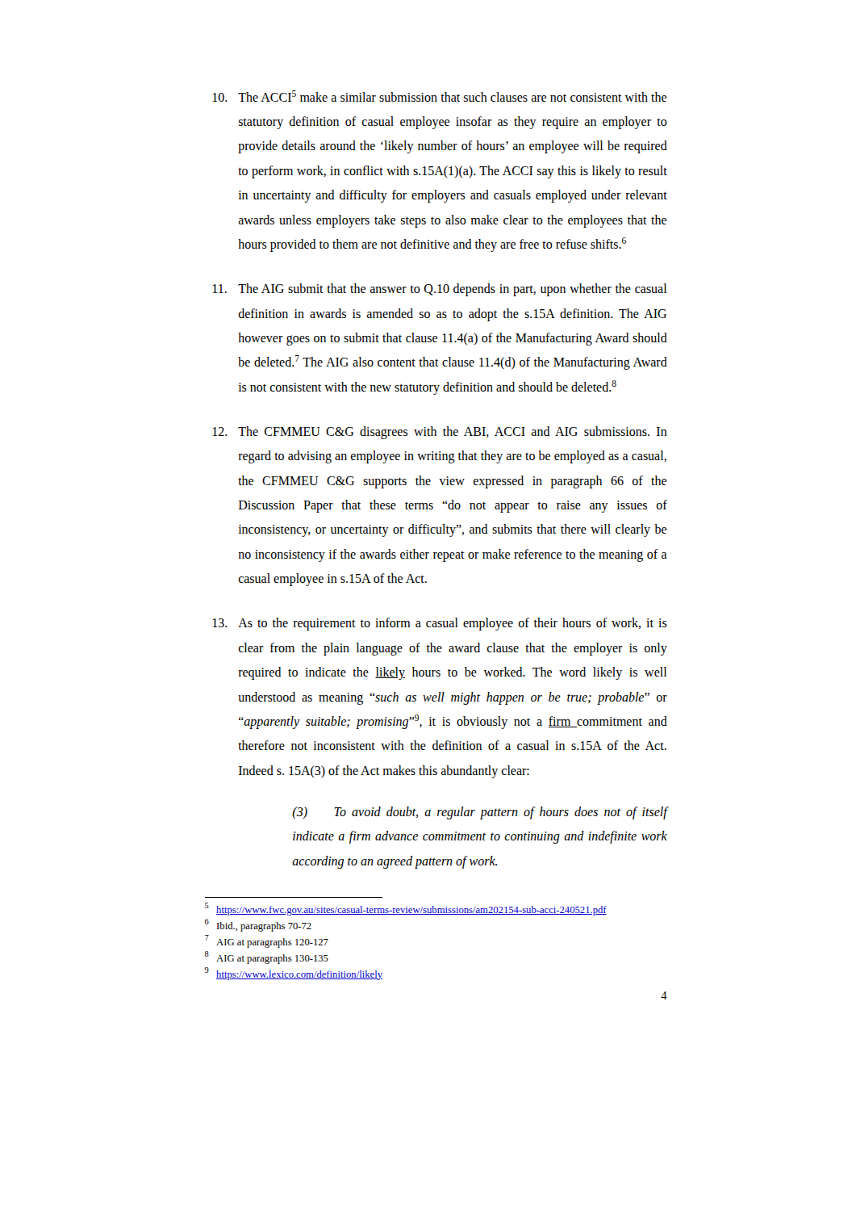The ACCI5 make a similar submission that such clauses are not consistent with the statutory definition of casual employee insofar as they require an employer to provide details around the ‘likely number of hours’ an employee will be required to perform work, in conflict with s.15A(1)(a). The ACCI say this is likely to result in uncertainty and difficulty for employers and casuals employed under relevant awards unless employers take steps to also make clear to the employees that the hours provided to them are not definitive and they are free to refuse shifts.6
The AIG submit that the answer to Q.10 depends in part, upon whether the casual definition in awards is amended so as to adopt the s.15A definition. The AIG however goes on to submit that clause 11.4(a) of the Manufacturing Award should be deleted.7 The AIG also content that clause 11.4(d) of the Manufacturing Award is not consistent with the new statutory definition and should be deleted.8
The CFMMEU C&G disagrees with the ABI, ACCI and AIG submissions. In regard to advising an employee in writing that they are to be employed as a casual, the CFMMEU C&G supports the view expressed in paragraph 66 of the Discussion Paper that these terms “do not appear to raise any issues of inconsistency, or uncertainty or difficulty”, and submits that there will clearly be no inconsistency if the awards either repeat or make reference to the meaning of a casual employee in s.15A of the Act.
As to the requirement to inform a casual employee of their hours of work, it is clear from the plain language of the award clause that the employer is only required to indicate the likely hours to be worked. The word likely is well understood as meaning “such as well might happen or be true; probable” or “apparently suitable; promising”9, it is obviously not a firm commitment and therefore not inconsistent with the definition of a casual in s.15A of the Act. Indeed s. 15A(3) of the Act makes this abundantly clear:
(3) To avoid doubt, a regular pattern of hours does not of itself indicate a firm advance commitment to continuing and indefinite work according to an agreed pattern of work.
https://www.fwc.gov.au/sites/casual-terms-review/submissions/am202154-sub-acci-240521.pdf
Ibid., paragraphs 70-72
AIG at paragraphs 120-127
AIG at paragraphs 130-135
https://www.lexico.com/definition/likely
4